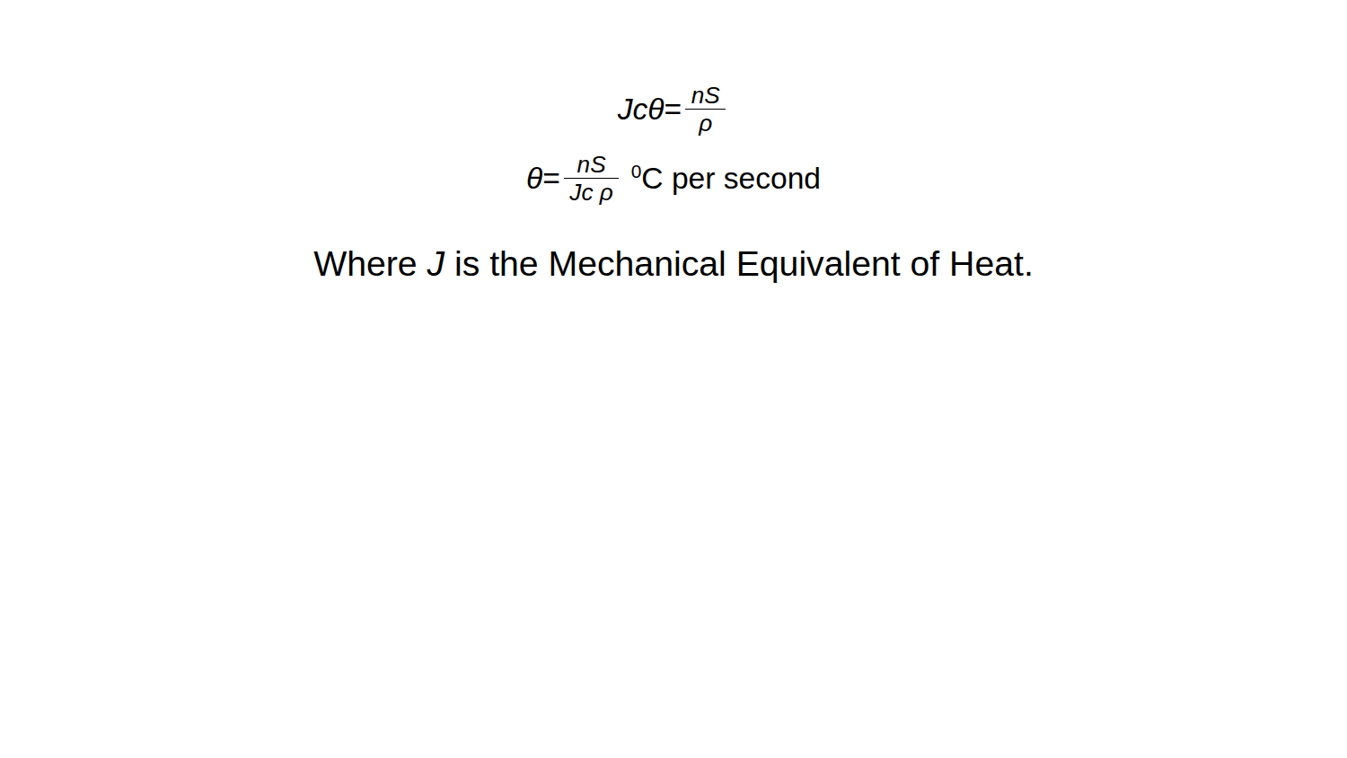Jcθ=nS ρ θ=nS Jc ρ 0 C per second
Where J is the Mechanical Equivalent of Heat.